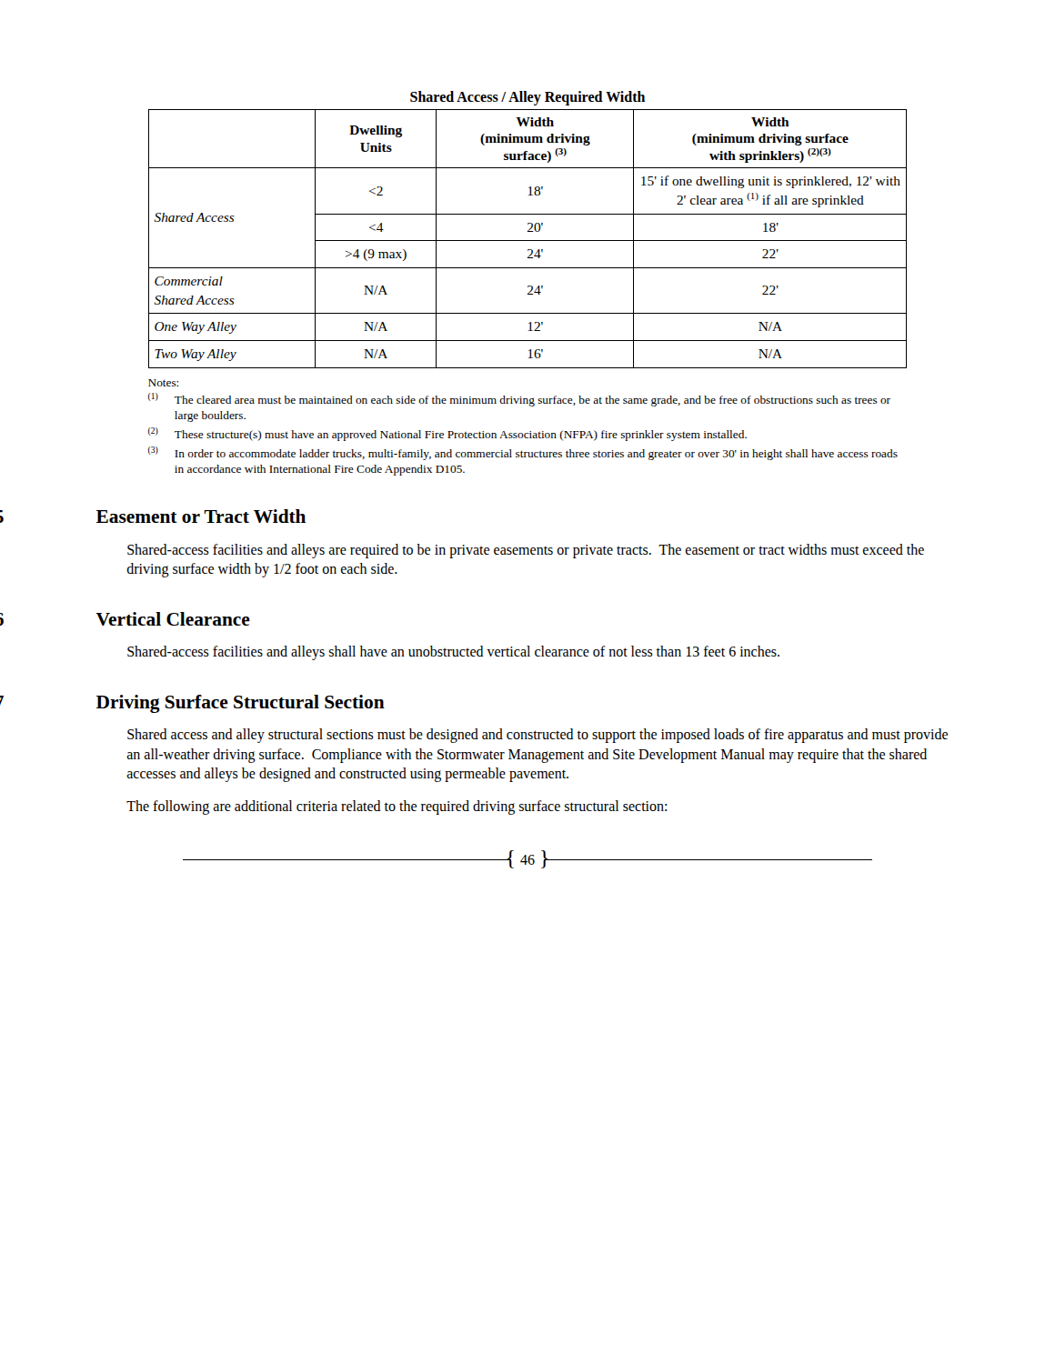Shared Access / Alley Required Width
| | Dwelling Units | Width (minimum driving surface) (3) | Width (minimum driving surface with sprinklers) (2)(3) |
| --- | --- | --- | --- |
| Shared Access | <2 | 18' | 15' if one dwelling unit is sprinklered, 12' with 2' clear area (1) if all are sprinkled |
| <4 | 20' | 18' |
| >4 (9 max) | 24' | 22' |
| Commercial Shared Access | N/A | 24' | 22' |
| One Way Alley | N/A | 12' | N/A |
| Two Way Alley | N/A | 16' | N/A |
Notes:
(1) The cleared area must be maintained on each side of the minimum driving surface, be at the same grade, and be free of obstructions such as trees or large boulders.
(2) These structure(s) must have an approved National Fire Protection Association (NFPA) fire sprinkler system installed.
(3) In order to accommodate ladder trucks, multi-family, and commercial structures three stories and greater or over 30' in height shall have access roads in accordance with International Fire Code Appendix D105.
6-5 Easement or Tract Width
Shared-access facilities and alleys are required to be in private easements or private tracts. The easement or tract widths must exceed the driving surface width by 1/2 foot on each side.
6-6 Vertical Clearance
Shared-access facilities and alleys shall have an unobstructed vertical clearance of not less than 13 feet 6 inches.
6-7 Driving Surface Structural Section
Shared access and alley structural sections must be designed and constructed to support the imposed loads of fire apparatus and must provide an all-weather driving surface. Compliance with the Stormwater Management and Site Development Manual may require that the shared accesses and alleys be designed and constructed using permeable pavement.
The following are additional criteria related to the required driving surface structural section:
46